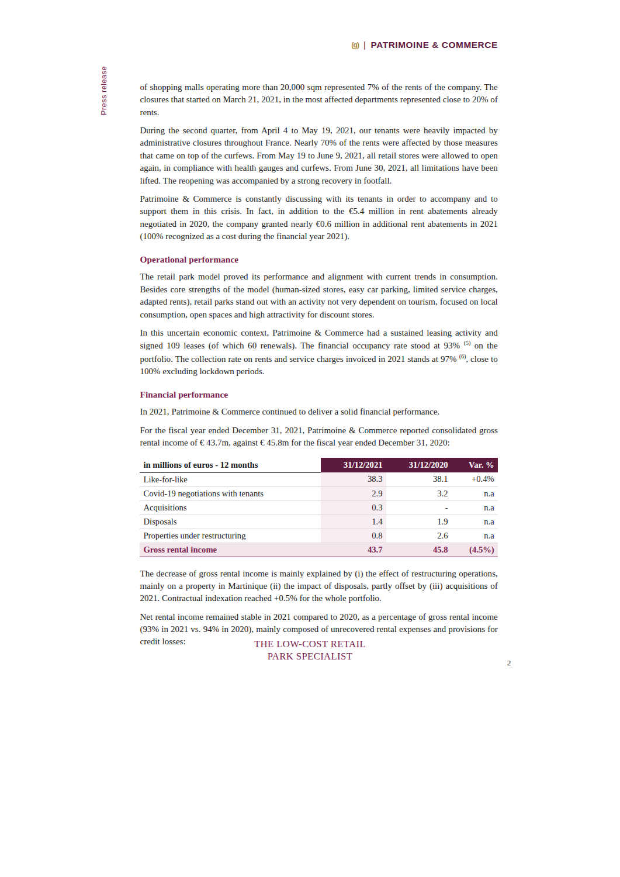Press release
(g)|PATRIMOINE & COMMERCE
of shopping malls operating more than 20,000 sqm represented 7% of the rents of the company. The closures that started on March 21, 2021, in the most affected departments represented close to 20% of rents.
During the second quarter, from April 4 to May 19, 2021, our tenants were heavily impacted by administrative closures throughout France. Nearly 70% of the rents were affected by those measures that came on top of the curfews. From May 19 to June 9, 2021, all retail stores were allowed to open again, in compliance with health gauges and curfews. From June 30, 2021, all limitations have been lifted. The reopening was accompanied by a strong recovery in footfall.
Patrimoine & Commerce is constantly discussing with its tenants in order to accompany and to support them in this crisis. In fact, in addition to the €5.4 million in rent abatements already negotiated in 2020, the company granted nearly €0.6 million in additional rent abatements in 2021 (100% recognized as a cost during the financial year 2021).
Operational performance
The retail park model proved its performance and alignment with current trends in consumption. Besides core strengths of the model (human-sized stores, easy car parking, limited service charges, adapted rents), retail parks stand out with an activity not very dependent on tourism, focused on local consumption, open spaces and high attractivity for discount stores.
In this uncertain economic context, Patrimoine & Commerce had a sustained leasing activity and signed 109 leases (of which 60 renewals). The financial occupancy rate stood at 93% (5) on the portfolio. The collection rate on rents and service charges invoiced in 2021 stands at 97% (6), close to 100% excluding lockdown periods.
Financial performance
In 2021, Patrimoine & Commerce continued to deliver a solid financial performance.
For the fiscal year ended December 31, 2021, Patrimoine & Commerce reported consolidated gross rental income of € 43.7m, against € 45.8m for the fiscal year ended December 31, 2020:
| in millions of euros - 12 months | 31/12/2021 | 31/12/2020 | Var. % |
| --- | --- | --- | --- |
| Like-for-like | 38.3 | 38.1 | +0.4% |
| Covid-19 negotiations with tenants | 2.9 | 3.2 | n.a |
| Acquisitions | 0.3 | - | n.a |
| Disposals | 1.4 | 1.9 | n.a |
| Properties under restructuring | 0.8 | 2.6 | n.a |
| Gross rental income | 43.7 | 45.8 | (4.5%) |
The decrease of gross rental income is mainly explained by (i) the effect of restructuring operations, mainly on a property in Martinique (ii) the impact of disposals, partly offset by (iii) acquisitions of 2021. Contractual indexation reached +0.5% for the whole portfolio.
Net rental income remained stable in 2021 compared to 2020, as a percentage of gross rental income (93% in 2021 vs. 94% in 2020), mainly composed of unrecovered rental expenses and provisions for credit losses:
THE LOW-COST RETAIL
PARK SPECIALIST
2